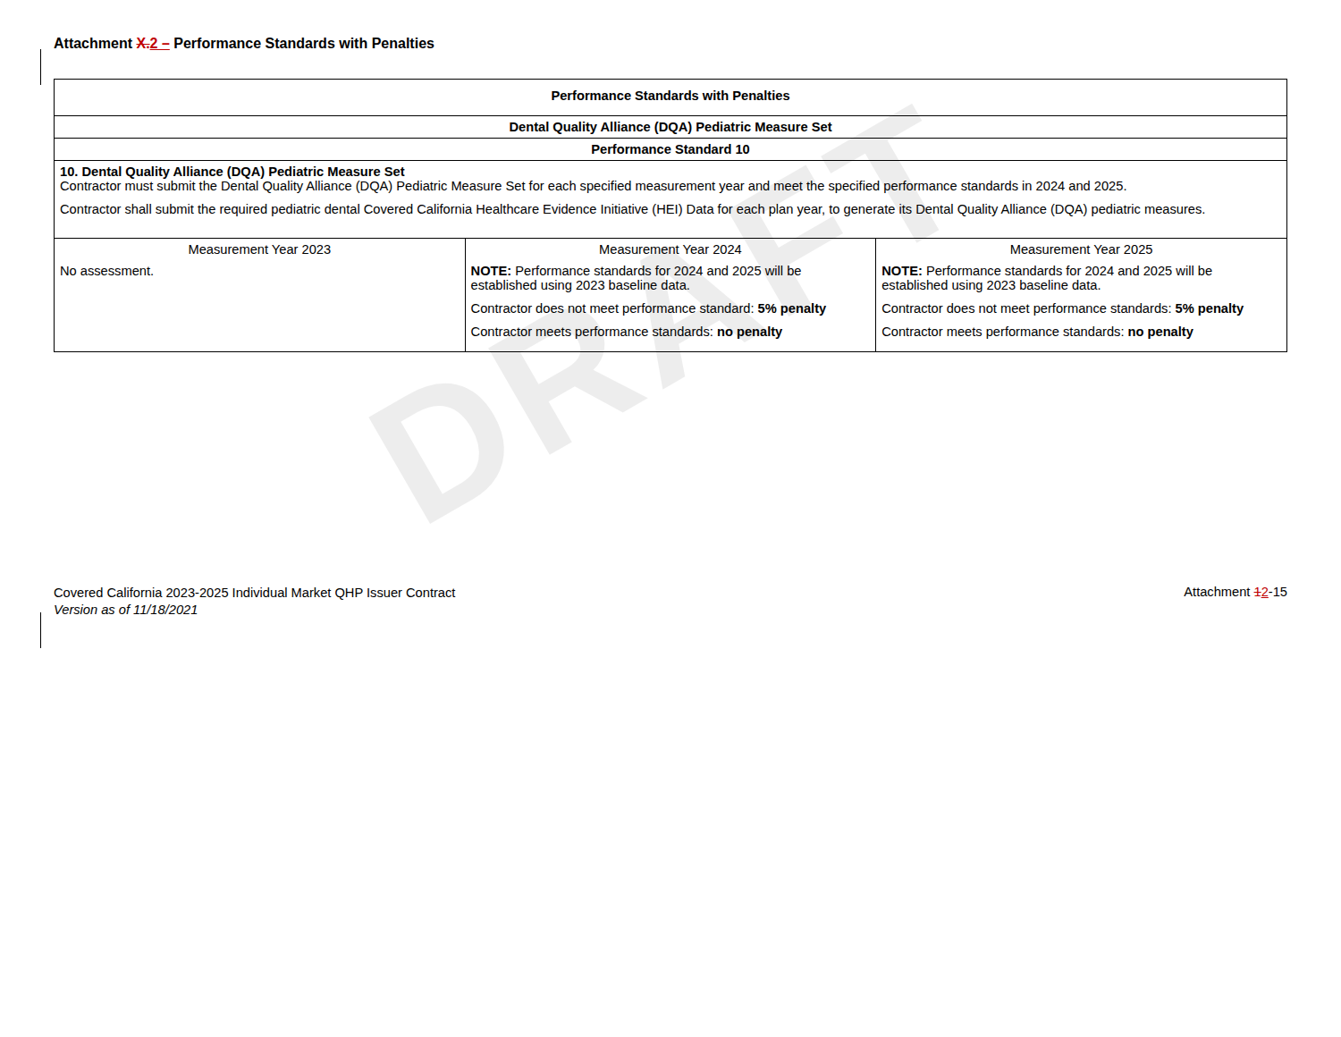DRAFT
Attachment X. 2 – Performance Standards with Penalties
| Performance Standards with Penalties |
| Dental Quality Alliance (DQA) Pediatric Measure Set |
| Performance Standard 10 |
| 10. Dental Quality Alliance (DQA) Pediatric Measure Set Contractor must submit the Dental Quality Alliance (DQA) Pediatric Measure Set for each specified measurement year and meet the specified performance standards in 2024 and 2025. Contractor shall submit the required pediatric dental Covered California Healthcare Evidence Initiative (HEI) Data for each plan year, to generate its Dental Quality Alliance (DQA) pediatric measures. |
| Measurement Year 2023 | Measurement Year 2024 | Measurement Year 2025 |
| No assessment. | NOTE: Performance standards for 2024 and 2025 will be established using 2023 baseline data. Contractor does not meet performance standard: 5% penalty Contractor meets performance standards: no penalty | NOTE: Performance standards for 2024 and 2025 will be established using 2023 baseline data. Contractor does not meet performance standards: 5% penalty Contractor meets performance standards: no penalty |
Covered California 2023-2025 Individual Market QHP Issuer Contract
Version as of 11/18/2021
Attachment 12-15